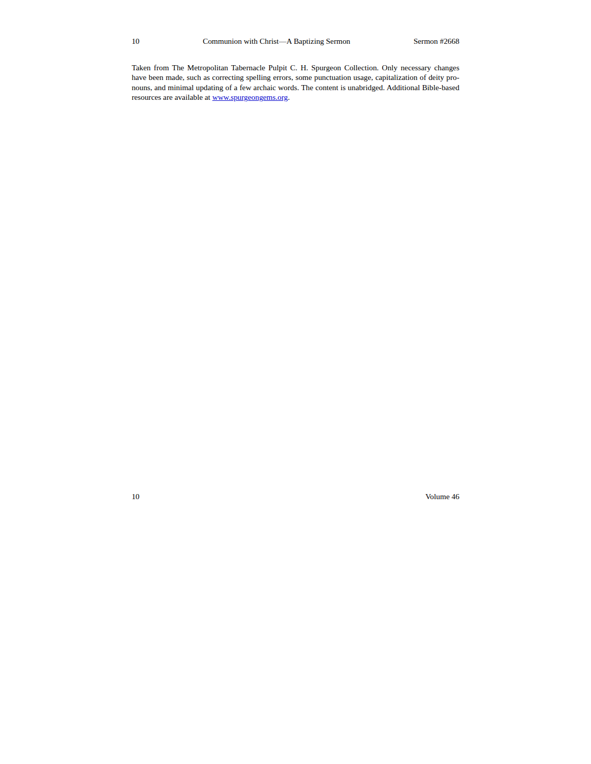10 Communion with Christ—A Baptizing Sermon Sermon #2668
Taken from The Metropolitan Tabernacle Pulpit C. H. Spurgeon Collection. Only necessary changes have been made, such as correcting spelling errors, some punctuation usage, capitalization of deity pronouns, and minimal updating of a few archaic words. The content is unabridged. Additional Bible-based resources are available at www.spurgeongems.org.
10 Volume 46